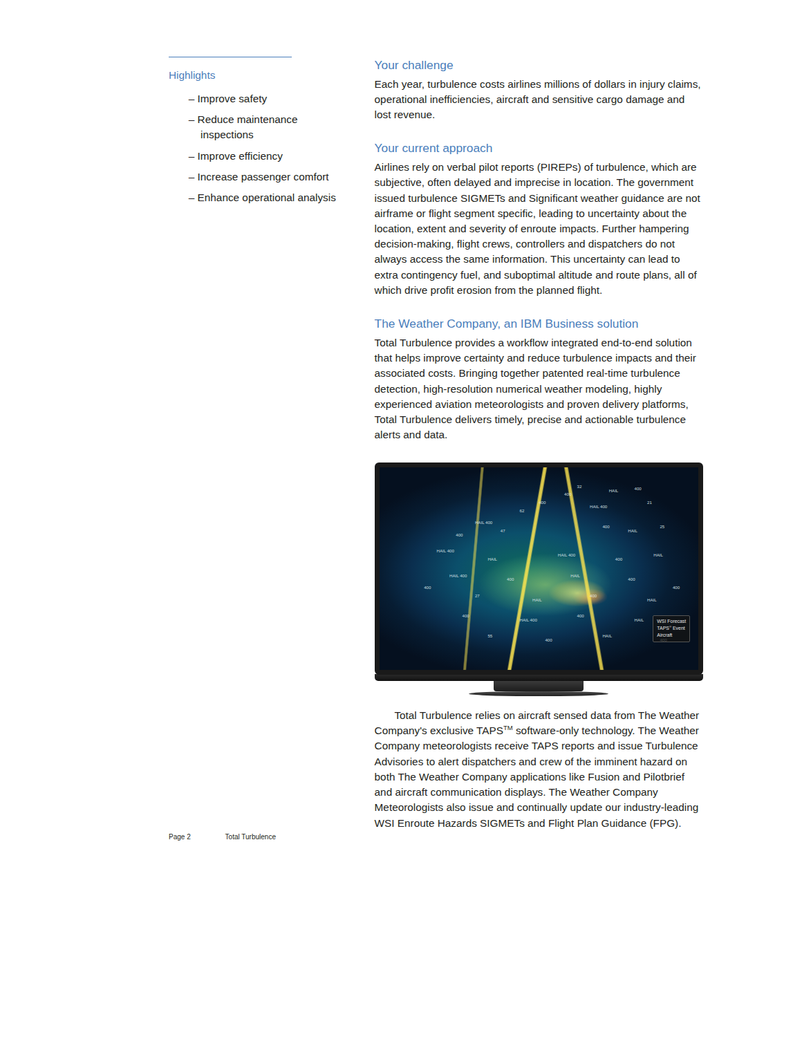Highlights
– Improve safety
– Reduce maintenance inspections
– Improve efficiency
– Increase passenger comfort
– Enhance operational analysis
Your challenge
Each year, turbulence costs airlines millions of dollars in injury claims, operational inefficiencies, aircraft and sensitive cargo damage and lost revenue.
Your current approach
Airlines rely on verbal pilot reports (PIREPs) of turbulence, which are subjective, often delayed and imprecise in location. The government issued turbulence SIGMETs and Significant weather guidance are not airframe or flight segment specific, leading to uncertainty about the location, extent and severity of enroute impacts. Further hampering decision-making, flight crews, controllers and dispatchers do not always access the same information. This uncertainty can lead to extra contingency fuel, and suboptimal altitude and route plans, all of which drive profit erosion from the planned flight.
The Weather Company, an IBM Business solution
Total Turbulence provides a workflow integrated end-to-end solution that helps improve certainty and reduce turbulence impacts and their associated costs. Bringing together patented real-time turbulence detection, high-resolution numerical weather modeling, highly experienced aviation meteorologists and proven delivery platforms, Total Turbulence delivers timely, precise and actionable turbulence alerts and data.
32 400 HAIL 400 400 62 HAIL 400 21 HAIL 400 400 47 400 HAIL 25 HAIL 400 HAIL HAIL 400 400 HAIL HAIL 400 400 HAIL 400 27 HAIL 400 HAIL 400 HAIL 400 400 HAIL 55 400 HAIL 400 400 400
WSI Forecast
TAPS® Event
Aircraft
Total Turbulence relies on aircraft sensed data from The Weather Company's exclusive TAPSTM software-only technology. The Weather Company meteorologists receive TAPS reports and issue Turbulence Advisories to alert dispatchers and crew of the imminent hazard on both The Weather Company applications like Fusion and Pilotbrief and aircraft communication displays. The Weather Company Meteorologists also issue and continually update our industry-leading WSI Enroute Hazards SIGMETs and Flight Plan Guidance (FPG).
Page 2 Total Turbulence